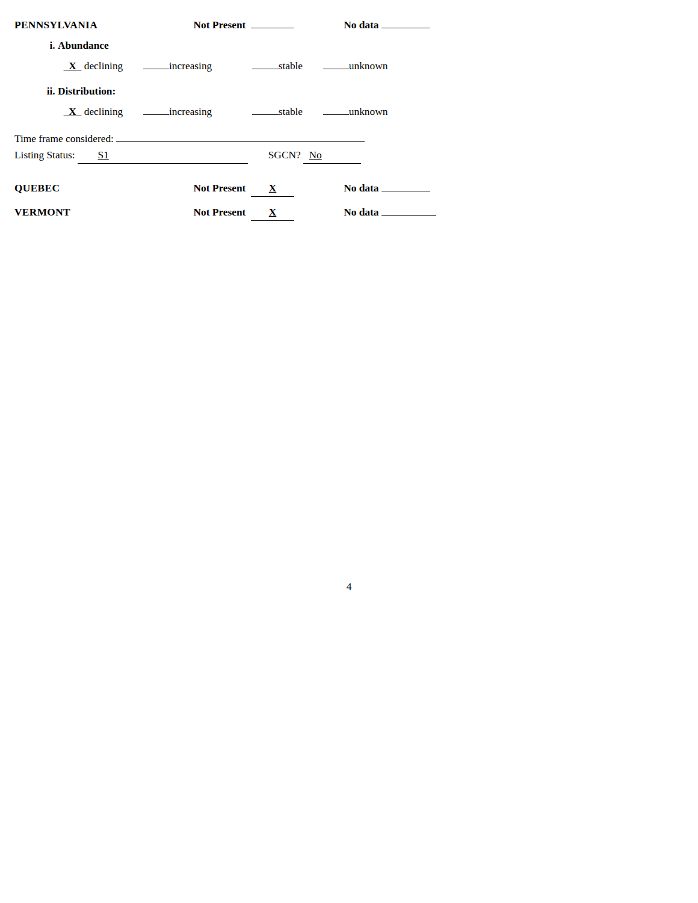PENNSYLVANIA Not Present No data
Abundance
X declining increasing stable unknown
Distribution:
X declining increasing stable unknown
Time frame considered:
Listing Status: S1 SGCN? No
QUEBEC Not Present X No data
VERMONT Not Present X No data
4